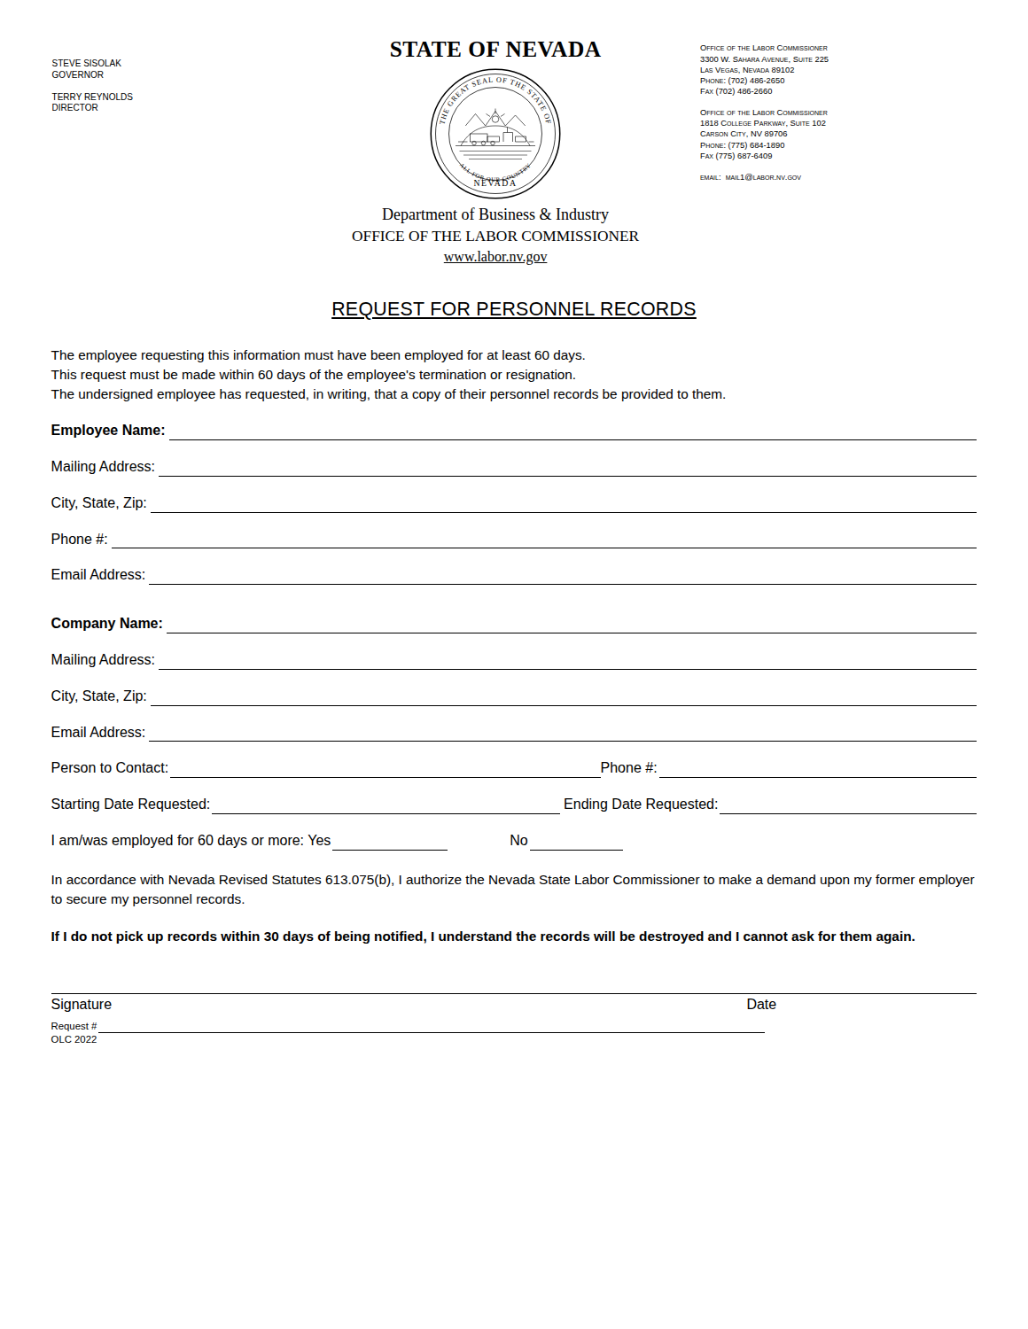| STEVE SISOLAK GOVERNOR TERRY REYNOLDS DIRECTOR | STATE OF NEVADA THE GREAT SEAL OF THE STATE OF ALL FOR OUR COUNTRY NEVADA Department of Business & Industry OFFICE OF THE LABOR COMMISSIONER www.labor.nv.gov | Office of the Labor Commissioner 3300 W. Sahara Avenue, Suite 225 Las Vegas, Nevada 89102 Phone: (702) 486-2650 Fax (702) 486-2660 Office of the Labor Commissioner 1818 College Parkway, Suite 102 Carson City, NV 89706 Phone: (775) 684-1890 Fax (775) 687-6409 email: mail 1@ labor.nv.gov |
REQUEST FOR PERSONNEL RECORDS
The employee requesting this information must have been employed for at least 60 days.
This request must be made within 60 days of the employee's termination or resignation.
The undersigned employee has requested, in writing, that a copy of their personnel records be provided to them.
Employee Name:
Mailing Address:
City, State, Zip:
Phone #:
Email Address:
Company Name:
Mailing Address:
City, State, Zip:
Email Address:
Person to Contact: Phone #:
Starting Date Requested: Ending Date Requested:
I am/was employed for 60 days or more: Yes No
In accordance with Nevada Revised Statutes 613.075(b), I authorize the Nevada State Labor Commissioner to make a demand upon my former employer to secure my personnel records.
If I do not pick up records within 30 days of being notified, I understand the records will be destroyed and I cannot ask for them again.
Signature
Date
Request #
OLC 2022